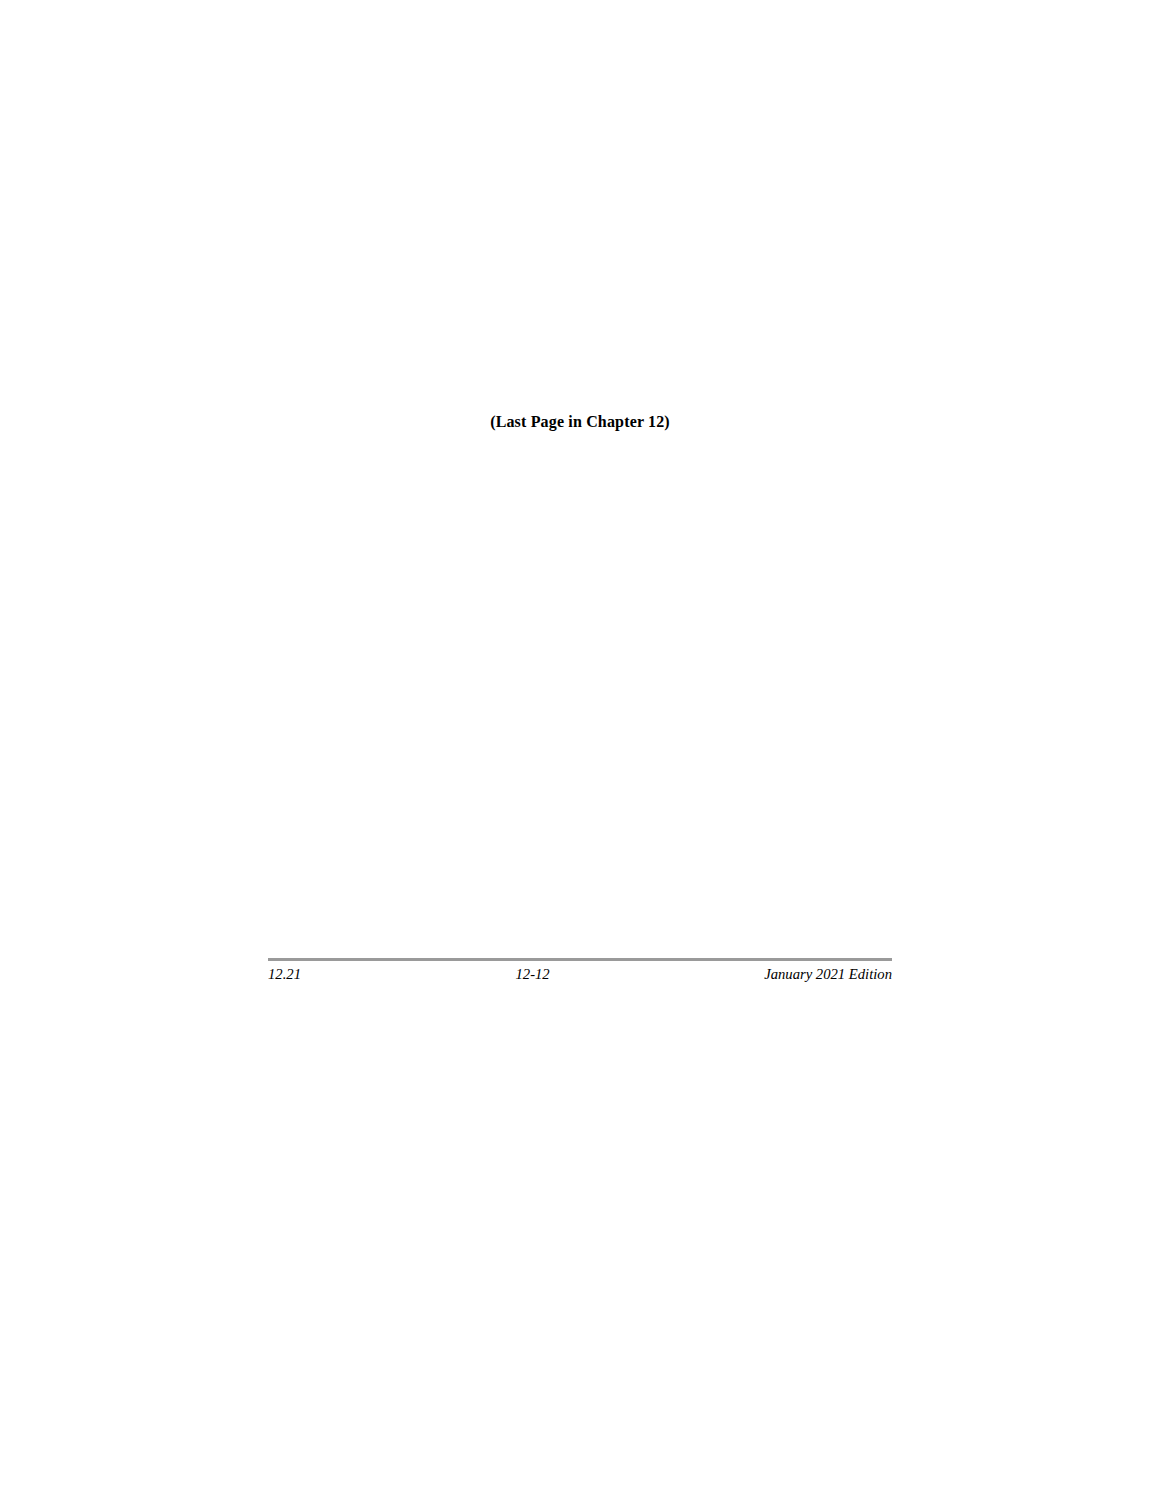(Last Page in Chapter 12)
12.21 12-12 January 2021 Edition